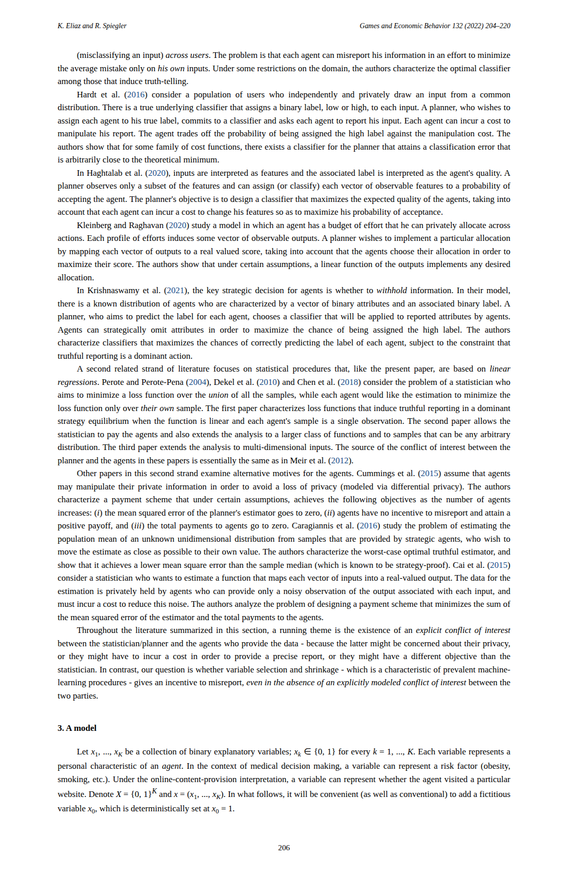K. Eliaz and R. Spiegler Games and Economic Behavior 132 (2022) 204–220
(misclassifying an input) across users. The problem is that each agent can misreport his information in an effort to minimize the average mistake only on his own inputs. Under some restrictions on the domain, the authors characterize the optimal classifier among those that induce truth-telling.
Hardt et al. (2016) consider a population of users who independently and privately draw an input from a common distribution. There is a true underlying classifier that assigns a binary label, low or high, to each input. A planner, who wishes to assign each agent to his true label, commits to a classifier and asks each agent to report his input. Each agent can incur a cost to manipulate his report. The agent trades off the probability of being assigned the high label against the manipulation cost. The authors show that for some family of cost functions, there exists a classifier for the planner that attains a classification error that is arbitrarily close to the theoretical minimum.
In Haghtalab et al. (2020), inputs are interpreted as features and the associated label is interpreted as the agent's quality. A planner observes only a subset of the features and can assign (or classify) each vector of observable features to a probability of accepting the agent. The planner's objective is to design a classifier that maximizes the expected quality of the agents, taking into account that each agent can incur a cost to change his features so as to maximize his probability of acceptance.
Kleinberg and Raghavan (2020) study a model in which an agent has a budget of effort that he can privately allocate across actions. Each profile of efforts induces some vector of observable outputs. A planner wishes to implement a particular allocation by mapping each vector of outputs to a real valued score, taking into account that the agents choose their allocation in order to maximize their score. The authors show that under certain assumptions, a linear function of the outputs implements any desired allocation.
In Krishnaswamy et al. (2021), the key strategic decision for agents is whether to withhold information. In their model, there is a known distribution of agents who are characterized by a vector of binary attributes and an associated binary label. A planner, who aims to predict the label for each agent, chooses a classifier that will be applied to reported attributes by agents. Agents can strategically omit attributes in order to maximize the chance of being assigned the high label. The authors characterize classifiers that maximizes the chances of correctly predicting the label of each agent, subject to the constraint that truthful reporting is a dominant action.
A second related strand of literature focuses on statistical procedures that, like the present paper, are based on linear regressions. Perote and Perote-Pena (2004), Dekel et al. (2010) and Chen et al. (2018) consider the problem of a statistician who aims to minimize a loss function over the union of all the samples, while each agent would like the estimation to minimize the loss function only over their own sample. The first paper characterizes loss functions that induce truthful reporting in a dominant strategy equilibrium when the function is linear and each agent's sample is a single observation. The second paper allows the statistician to pay the agents and also extends the analysis to a larger class of functions and to samples that can be any arbitrary distribution. The third paper extends the analysis to multi-dimensional inputs. The source of the conflict of interest between the planner and the agents in these papers is essentially the same as in Meir et al. (2012).
Other papers in this second strand examine alternative motives for the agents. Cummings et al. (2015) assume that agents may manipulate their private information in order to avoid a loss of privacy (modeled via differential privacy). The authors characterize a payment scheme that under certain assumptions, achieves the following objectives as the number of agents increases: (i) the mean squared error of the planner's estimator goes to zero, (ii) agents have no incentive to misreport and attain a positive payoff, and (iii) the total payments to agents go to zero. Caragiannis et al. (2016) study the problem of estimating the population mean of an unknown unidimensional distribution from samples that are provided by strategic agents, who wish to move the estimate as close as possible to their own value. The authors characterize the worst-case optimal truthful estimator, and show that it achieves a lower mean square error than the sample median (which is known to be strategy-proof). Cai et al. (2015) consider a statistician who wants to estimate a function that maps each vector of inputs into a real-valued output. The data for the estimation is privately held by agents who can provide only a noisy observation of the output associated with each input, and must incur a cost to reduce this noise. The authors analyze the problem of designing a payment scheme that minimizes the sum of the mean squared error of the estimator and the total payments to the agents.
Throughout the literature summarized in this section, a running theme is the existence of an explicit conflict of interest between the statistician/planner and the agents who provide the data - because the latter might be concerned about their privacy, or they might have to incur a cost in order to provide a precise report, or they might have a different objective than the statistician. In contrast, our question is whether variable selection and shrinkage - which is a characteristic of prevalent machine-learning procedures - gives an incentive to misreport, even in the absence of an explicitly modeled conflict of interest between the two parties.
3. A model
Let x1, ..., xK be a collection of binary explanatory variables; xk ∈ {0, 1} for every k = 1, ..., K. Each variable represents a personal characteristic of an agent. In the context of medical decision making, a variable can represent a risk factor (obesity, smoking, etc.). Under the online-content-provision interpretation, a variable can represent whether the agent visited a particular website. Denote X = {0, 1}K and x = (x1, ..., xK). In what follows, it will be convenient (as well as conventional) to add a fictitious variable x0, which is deterministically set at x0 = 1.
206